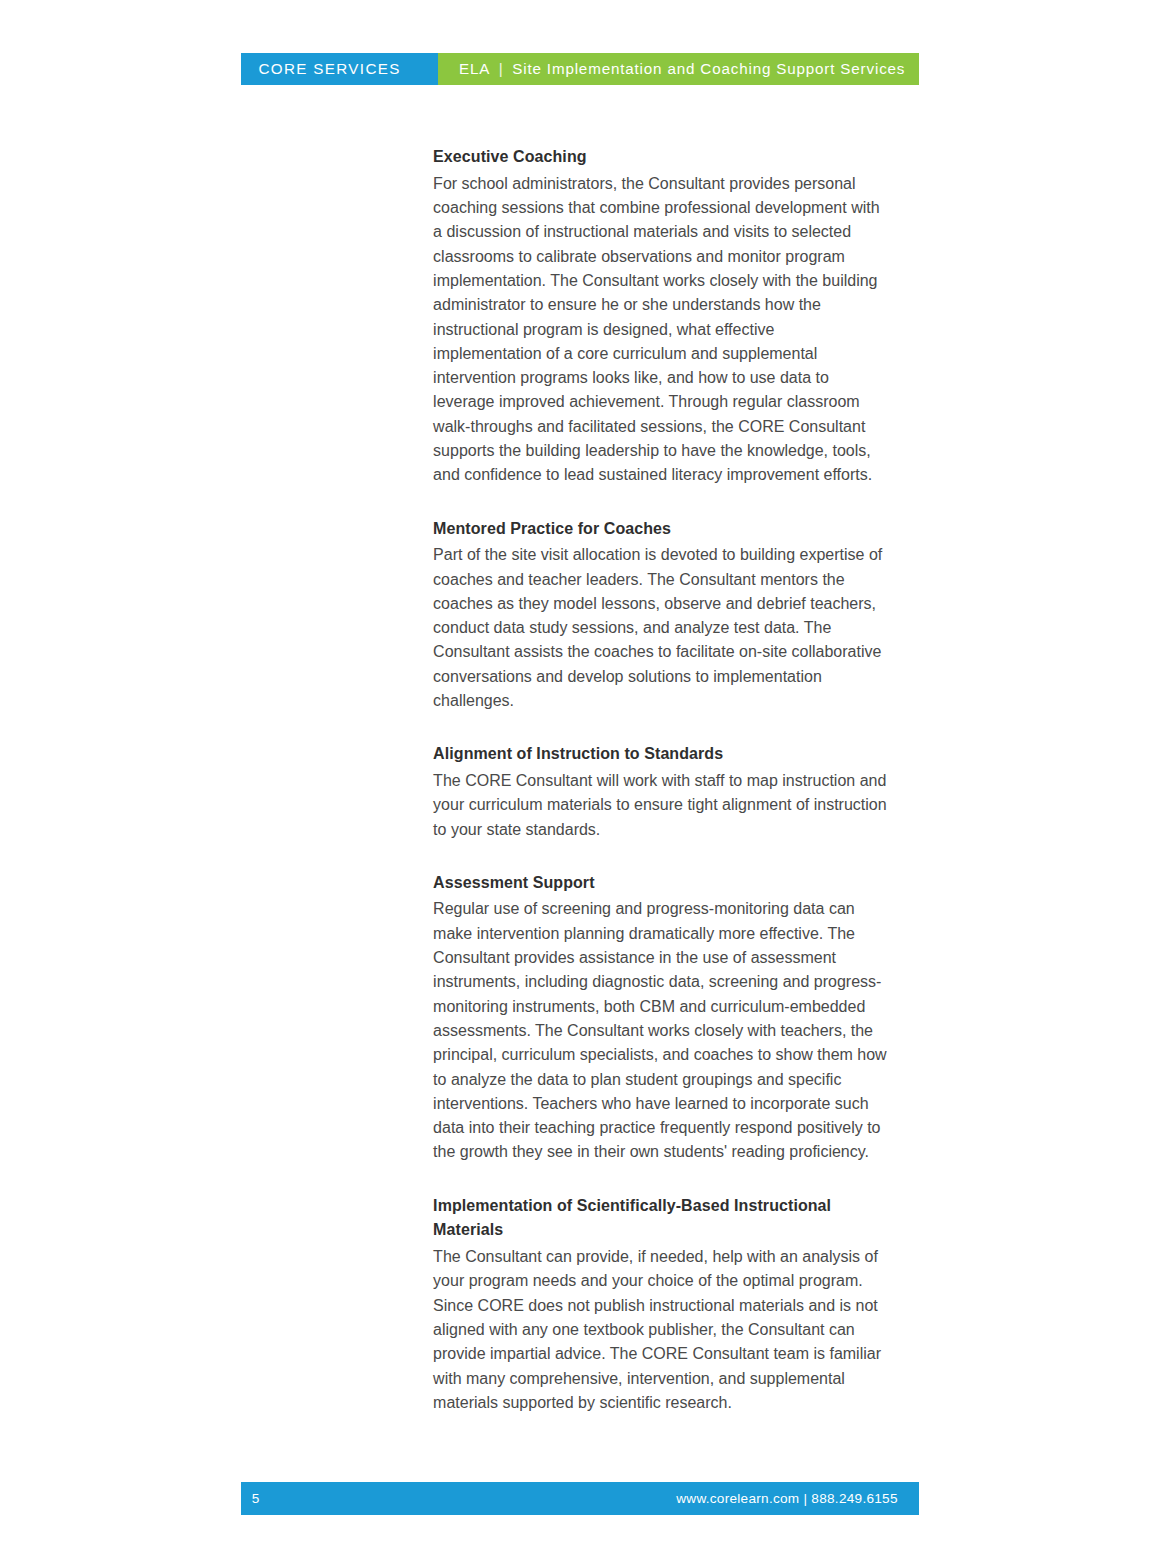CORE SERVICES
ELA|Site Implementation and Coaching Support Services
Executive Coaching
For school administrators, the Consultant provides personal coaching sessions that combine professional development with a discussion of instructional materials and visits to selected classrooms to calibrate observations and monitor program implementation. The Consultant works closely with the building administrator to ensure he or she understands how the instructional program is designed, what effective implementation of a core curriculum and supplemental intervention programs looks like, and how to use data to leverage improved achievement. Through regular classroom walk-throughs and facilitated sessions, the CORE Consultant supports the building leadership to have the knowledge, tools, and confidence to lead sustained literacy improvement efforts.
Mentored Practice for Coaches
Part of the site visit allocation is devoted to building expertise of coaches and teacher leaders. The Consultant mentors the coaches as they model lessons, observe and debrief teachers, conduct data study sessions, and analyze test data. The Consultant assists the coaches to facilitate on-site collaborative conversations and develop solutions to implementation challenges.
Alignment of Instruction to Standards
The CORE Consultant will work with staff to map instruction and your curriculum materials to ensure tight alignment of instruction to your state standards.
Assessment Support
Regular use of screening and progress-monitoring data can make intervention planning dramatically more effective. The Consultant provides assistance in the use of assessment instruments, including diagnostic data, screening and progress-monitoring instruments, both CBM and curriculum-embedded assessments. The Consultant works closely with teachers, the principal, curriculum specialists, and coaches to show them how to analyze the data to plan student groupings and specific interventions. Teachers who have learned to incorporate such data into their teaching practice frequently respond positively to the growth they see in their own students' reading proficiency.
Implementation of Scientifically-Based Instructional Materials
The Consultant can provide, if needed, help with an analysis of your program needs and your choice of the optimal program. Since CORE does not publish instructional materials and is not aligned with any one textbook publisher, the Consultant can provide impartial advice. The CORE Consultant team is familiar with many comprehensive, intervention, and supplemental materials supported by scientific research.
5
www.corelearn.com | 888.249.6155